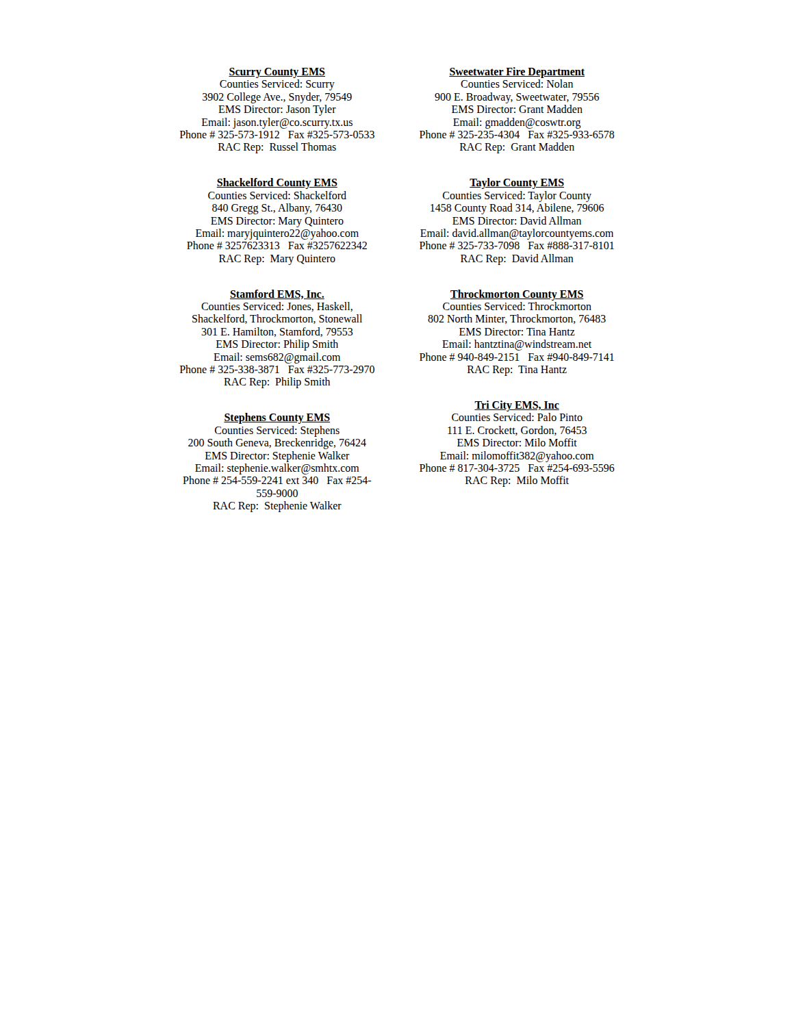Scurry County EMS
Counties Serviced: Scurry
3902 College Ave., Snyder, 79549
EMS Director: Jason Tyler
Email: jason.tyler@co.scurry.tx.us
Phone # 325-573-1912 Fax #325-573-0533
RAC Rep: Russel Thomas
Shackelford County EMS
Counties Serviced: Shackelford
840 Gregg St., Albany, 76430
EMS Director: Mary Quintero
Email: maryjquintero22@yahoo.com
Phone # 3257623313 Fax #3257622342
RAC Rep: Mary Quintero
Stamford EMS, Inc.
Counties Serviced: Jones, Haskell, Shackelford, Throckmorton, Stonewall
301 E. Hamilton, Stamford, 79553
EMS Director: Philip Smith
Email: sems682@gmail.com
Phone # 325-338-3871 Fax #325-773-2970
RAC Rep: Philip Smith
Stephens County EMS
Counties Serviced: Stephens
200 South Geneva, Breckenridge, 76424
EMS Director: Stephenie Walker
Email: stephenie.walker@smhtx.com
Phone # 254-559-2241 ext 340 Fax #254-559-9000
RAC Rep: Stephenie Walker
Sweetwater Fire Department
Counties Serviced: Nolan
900 E. Broadway, Sweetwater, 79556
EMS Director: Grant Madden
Email: gmadden@coswtr.org
Phone # 325-235-4304 Fax #325-933-6578
RAC Rep: Grant Madden
Taylor County EMS
Counties Serviced: Taylor County
1458 County Road 314, Abilene, 79606
EMS Director: David Allman
Email: david.allman@taylorcountyems.com
Phone # 325-733-7098 Fax #888-317-8101
RAC Rep: David Allman
Throckmorton County EMS
Counties Serviced: Throckmorton
802 North Minter, Throckmorton, 76483
EMS Director: Tina Hantz
Email: hantztina@windstream.net
Phone # 940-849-2151 Fax #940-849-7141
RAC Rep: Tina Hantz
Tri City EMS, Inc
Counties Serviced: Palo Pinto
111 E. Crockett, Gordon, 76453
EMS Director: Milo Moffit
Email: milomoffit382@yahoo.com
Phone # 817-304-3725 Fax #254-693-5596
RAC Rep: Milo Moffit